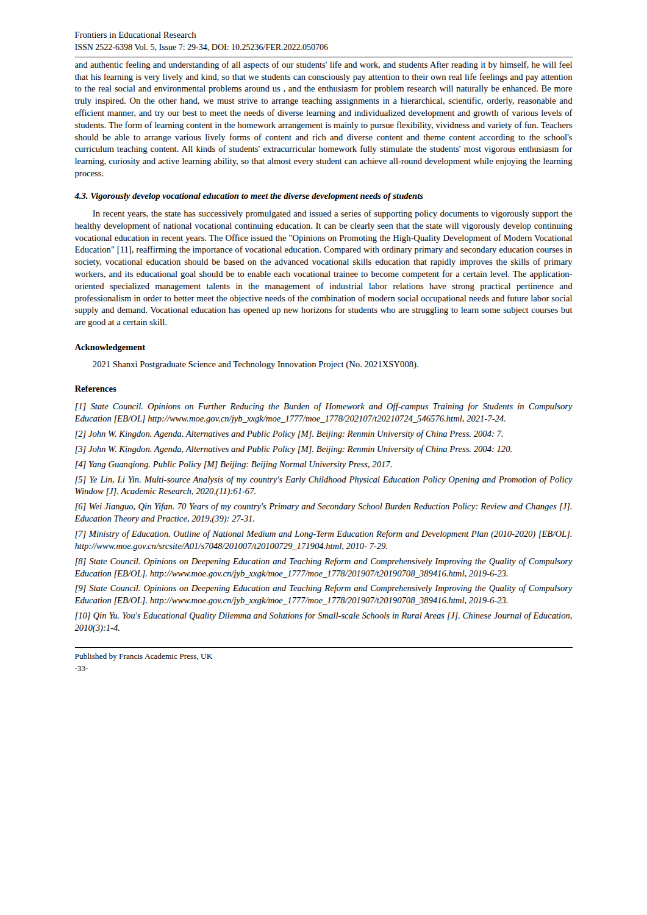Frontiers in Educational Research
ISSN 2522-6398 Vol. 5, Issue 7: 29-34, DOI: 10.25236/FER.2022.050706
and authentic feeling and understanding of all aspects of our students' life and work, and students After reading it by himself, he will feel that his learning is very lively and kind, so that we students can consciously pay attention to their own real life feelings and pay attention to the real social and environmental problems around us , and the enthusiasm for problem research will naturally be enhanced. Be more truly inspired. On the other hand, we must strive to arrange teaching assignments in a hierarchical, scientific, orderly, reasonable and efficient manner, and try our best to meet the needs of diverse learning and individualized development and growth of various levels of students. The form of learning content in the homework arrangement is mainly to pursue flexibility, vividness and variety of fun. Teachers should be able to arrange various lively forms of content and rich and diverse content and theme content according to the school's curriculum teaching content. All kinds of students' extracurricular homework fully stimulate the students' most vigorous enthusiasm for learning, curiosity and active learning ability, so that almost every student can achieve all-round development while enjoying the learning process.
4.3. Vigorously develop vocational education to meet the diverse development needs of students
In recent years, the state has successively promulgated and issued a series of supporting policy documents to vigorously support the healthy development of national vocational continuing education. It can be clearly seen that the state will vigorously develop continuing vocational education in recent years. The Office issued the "Opinions on Promoting the High-Quality Development of Modern Vocational Education" [11], reaffirming the importance of vocational education. Compared with ordinary primary and secondary education courses in society, vocational education should be based on the advanced vocational skills education that rapidly improves the skills of primary workers, and its educational goal should be to enable each vocational trainee to become competent for a certain level. The application-oriented specialized management talents in the management of industrial labor relations have strong practical pertinence and professionalism in order to better meet the objective needs of the combination of modern social occupational needs and future labor social supply and demand. Vocational education has opened up new horizons for students who are struggling to learn some subject courses but are good at a certain skill.
Acknowledgement
2021 Shanxi Postgraduate Science and Technology Innovation Project (No. 2021XSY008).
References
[1] State Council. Opinions on Further Reducing the Burden of Homework and Off-campus Training for Students in Compulsory Education [EB/OL] http://www.moe.gov.cn/jyb_xxgk/moe_1777/moe_1778/202107/t20210724_546576.html, 2021-7-24.
[2] John W. Kingdon. Agenda, Alternatives and Public Policy [M]. Beijing: Renmin University of China Press. 2004: 7.
[3] John W. Kingdon. Agenda, Alternatives and Public Policy [M]. Beijing: Renmin University of China Press. 2004: 120.
[4] Yang Guanqiong. Public Policy [M] Beijing: Beijing Normal University Press, 2017.
[5] Ye Lin, Li Yin. Multi-source Analysis of my country's Early Childhood Physical Education Policy Opening and Promotion of Policy Window [J]. Academic Research, 2020,(11):61-67.
[6] Wei Jianguo, Qin Yifan. 70 Years of my country's Primary and Secondary School Burden Reduction Policy: Review and Changes [J]. Education Theory and Practice, 2019,(39): 27-31.
[7] Ministry of Education. Outline of National Medium and Long-Term Education Reform and Development Plan (2010-2020) [EB/OL]. http://www.moe.gov.cn/srcsite/A01/s7048/201007/t20100729_171904.html, 2010- 7-29.
[8] State Council. Opinions on Deepening Education and Teaching Reform and Comprehensively Improving the Quality of Compulsory Education [EB/OL]. http://www.moe.gov.cn/jyb_xxgk/moe_1777/moe_1778/201907/t20190708_389416.html, 2019-6-23.
[9] State Council. Opinions on Deepening Education and Teaching Reform and Comprehensively Improving the Quality of Compulsory Education [EB/OL]. http://www.moe.gov.cn/jyb_xxgk/moe_1777/moe_1778/201907/t20190708_389416.html, 2019-6-23.
[10] Qin Yu. You's Educational Quality Dilemma and Solutions for Small-scale Schools in Rural Areas [J]. Chinese Journal of Education, 2010(3):1-4.
Published by Francis Academic Press, UK
-33-